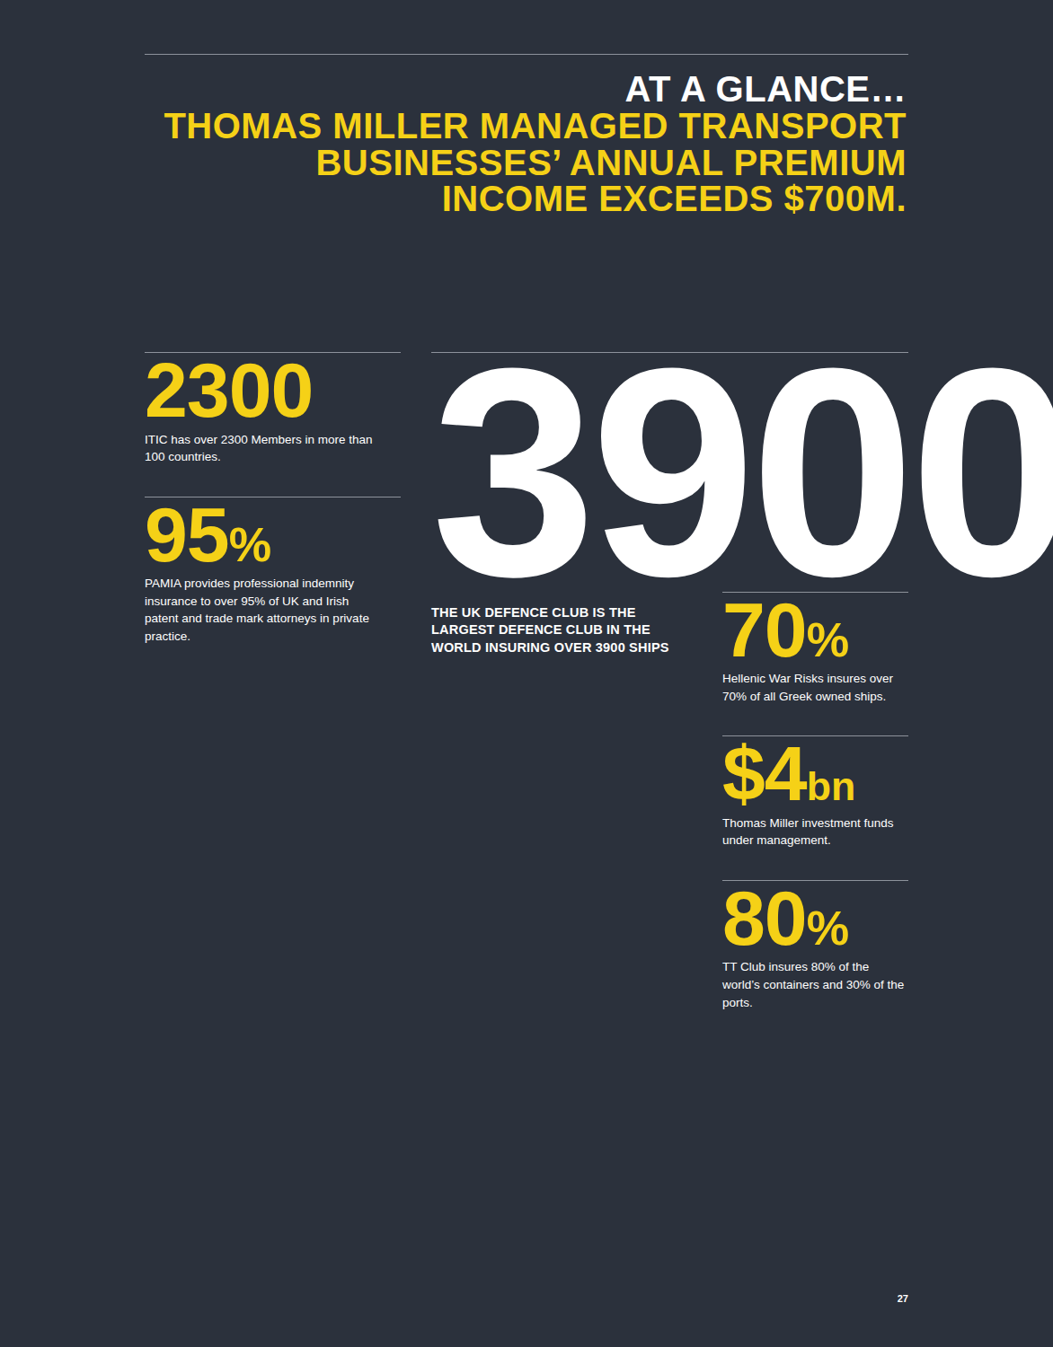At a glance… Thomas Miller managed transport businesses’ annual premium income exceeds $700m.
2300
ITIC has over 2300 Members in more than 100 countries.
95%
PAMIA provides professional indemnity insurance to over 95% of UK and Irish patent and trade mark attorneys in private practice.
3900
The UK Defence Club is the largest Defence Club in the world insuring over 3900 ships
70%
Hellenic War Risks insures over 70% of all Greek owned ships.
$4bn
Thomas Miller investment funds under management.
80%
TT Club insures 80% of the world’s containers and 30% of the ports.
27